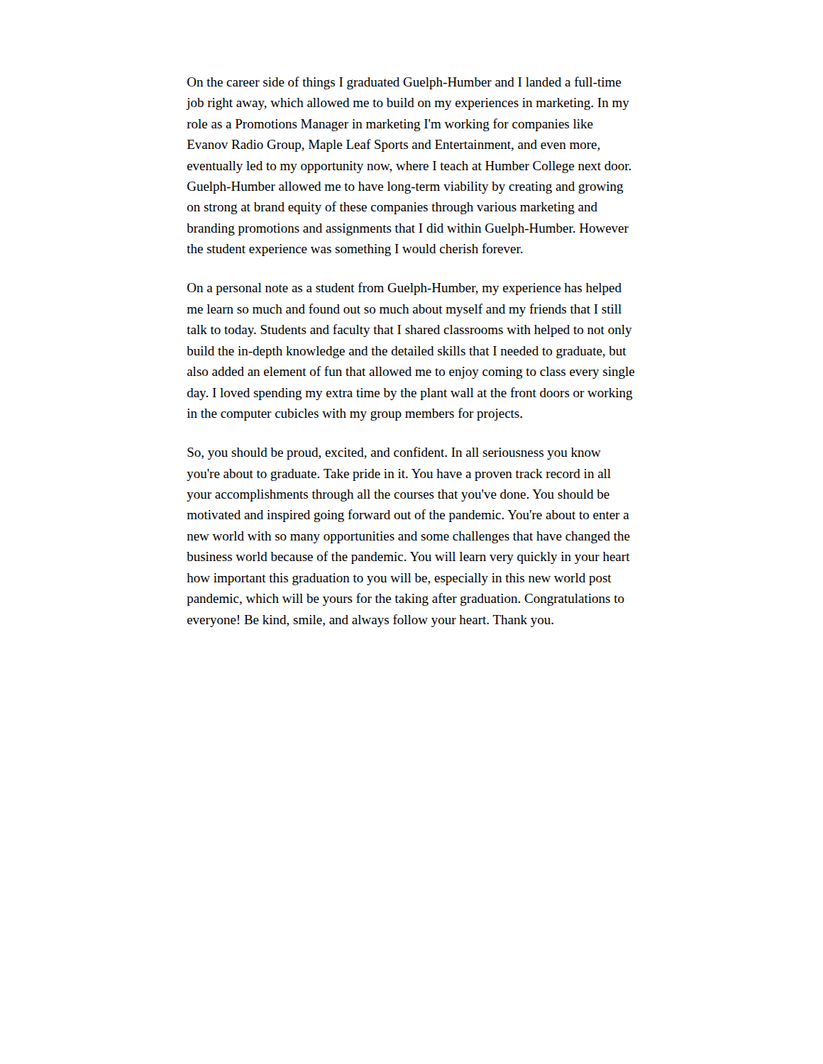On the career side of things I graduated Guelph-Humber and I landed a full-time job right away, which allowed me to build on my experiences in marketing. In my role as a Promotions Manager in marketing I'm working for companies like Evanov Radio Group, Maple Leaf Sports and Entertainment, and even more, eventually led to my opportunity now, where I teach at Humber College next door. Guelph-Humber allowed me to have long-term viability by creating and growing on strong at brand equity of these companies through various marketing and branding promotions and assignments that I did within Guelph-Humber. However the student experience was something I would cherish forever.
On a personal note as a student from Guelph-Humber, my experience has helped me learn so much and found out so much about myself and my friends that I still talk to today. Students and faculty that I shared classrooms with helped to not only build the in-depth knowledge and the detailed skills that I needed to graduate, but also added an element of fun that allowed me to enjoy coming to class every single day. I loved spending my extra time by the plant wall at the front doors or working in the computer cubicles with my group members for projects.
So, you should be proud, excited, and confident. In all seriousness you know you're about to graduate. Take pride in it. You have a proven track record in all your accomplishments through all the courses that you've done. You should be motivated and inspired going forward out of the pandemic. You're about to enter a new world with so many opportunities and some challenges that have changed the business world because of the pandemic. You will learn very quickly in your heart how important this graduation to you will be, especially in this new world post pandemic, which will be yours for the taking after graduation. Congratulations to everyone! Be kind, smile, and always follow your heart. Thank you.